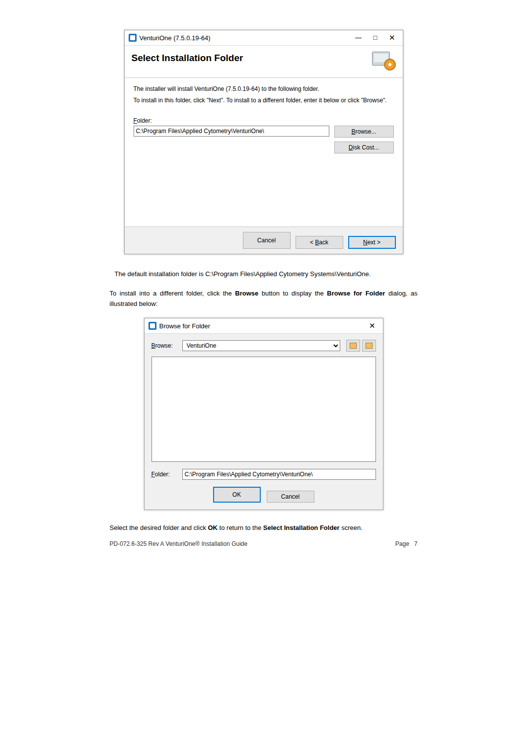VenturiOne (7.5.0.19-64) — □ ✕
Select Installation Folder
The installer will install VenturiOne (7.5.0.19-64) to the following folder.
To install in this folder, click "Next". To install to a different folder, enter it below or click "Browse".
Folder:
Browse... Disk Cost...
Cancel < Back Next >
The default installation folder is C:\Program Files\Applied Cytometry Systems\VenturiOne.
To install into a different folder, click the Browse button to display the Browse for Folder dialog, as illustrated below:
Browse for Folder ✕
Browse: VenturiOne
Folder:
OK Cancel
Select the desired folder and click OK to return to the Select Installation Folder screen.
PD-072.6-325 Rev A VenturiOne® Installation Guide Page 7